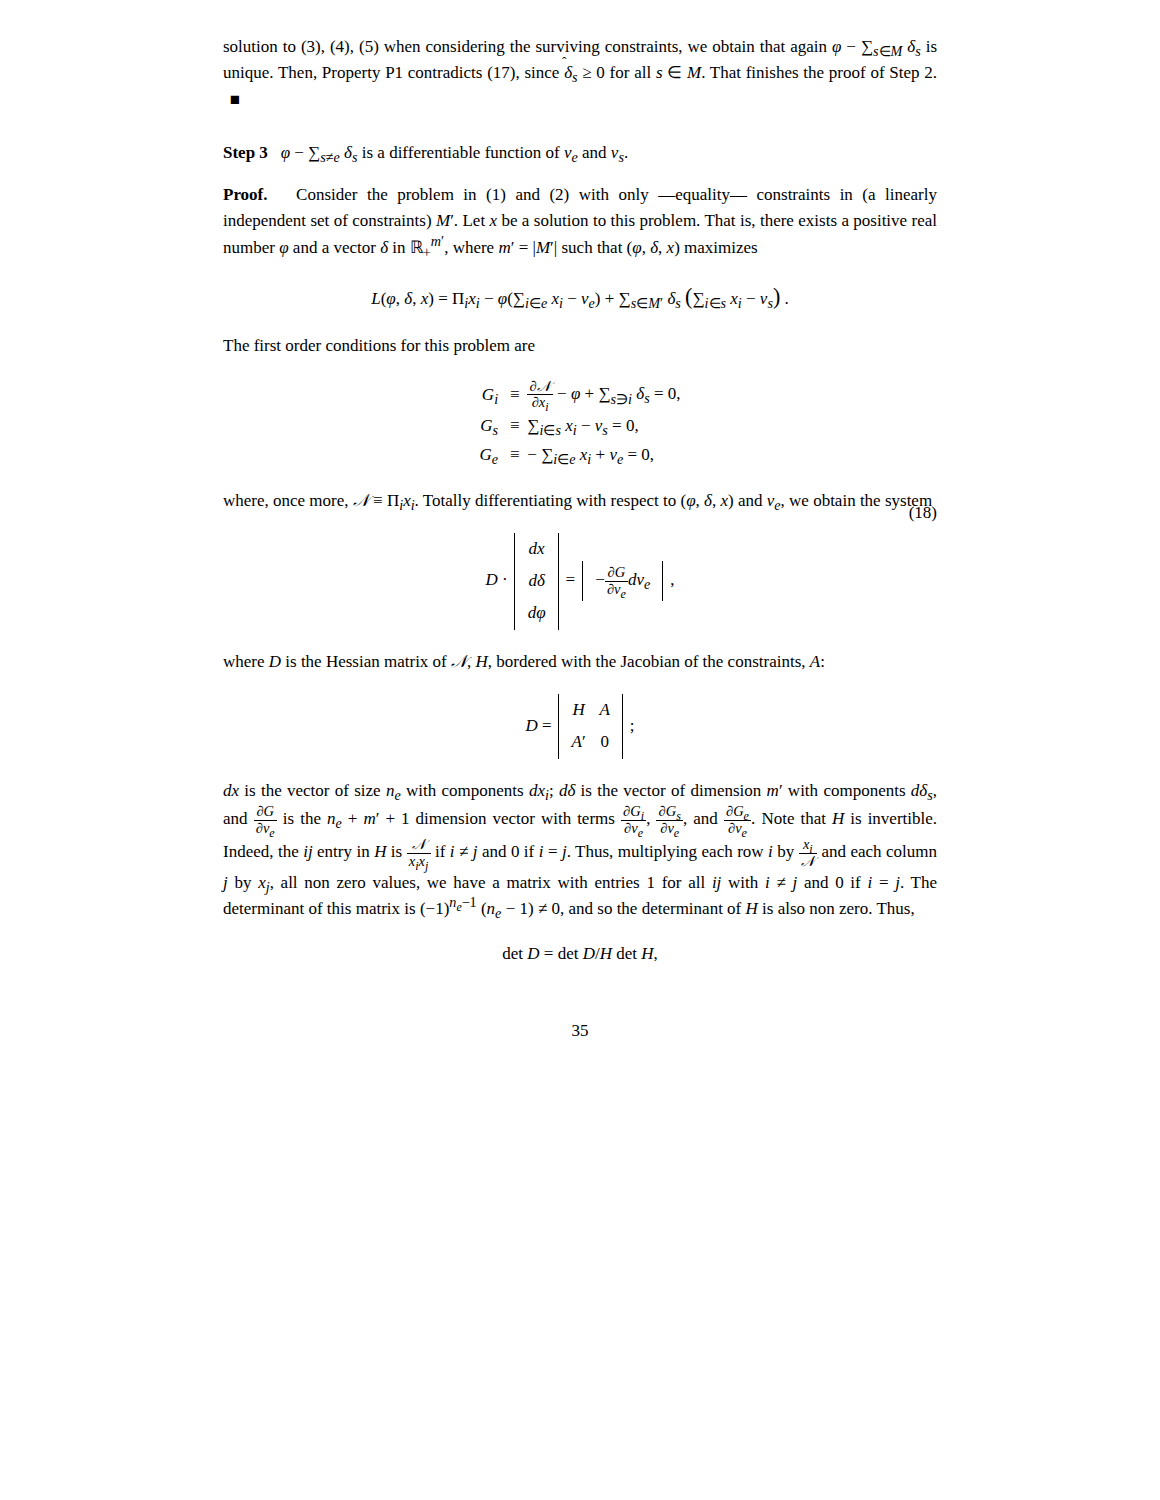solution to (3), (4), (5) when considering the surviving constraints, we obtain that again φ − ∑s∈M δs is unique. Then, Property P1 contradicts (17), since δŝ ≥ 0 for all s ∈ M. That finishes the proof of Step 2. ■
Step 3 φ − ∑s≠e δs is a differentiable function of ve and vs.
Proof. Consider the problem in (1) and (2) with only —equality— constraints in (a linearly independent set of constraints) M′. Let x be a solution to this problem. That is, there exists a positive real number φ and a vector δ in ℝ+m′, where m′ = |M′| such that (φ, δ, x) maximizes
L(φ, δ, x) = Πixi − φ(∑i∈e xi − ve) + ∑s∈M′ δs (∑i∈s xi − vs) .
The first order conditions for this problem are
| G i | ≡ | ∂ 𝒩 ∂ x i − φ + ∑ s ∋ i δ s = 0, |
| G s | ≡ | ∑ i ∈ s x i − v s = 0, |
| G e | ≡ | − ∑ i ∈ e x i + v e = 0, |
where, once more, 𝒩 ≡ Πixi. Totally differentiating with respect to (φ, δ, x) and ve, we obtain the system
D ·
| dx |
| dδ |
| dφ |
=
| − ∂ G ∂ v e dv e |
, (18)
where D is the Hessian matrix of 𝒩, H, bordered with the Jacobian of the constraints, A:
D =
| H | A |
| A ′ | 0 |
;
dx is the vector of size ne with components dxi; dδ is the vector of dimension m′ with components dδs, and ∂G∂ve is the ne + m′ + 1 dimension vector with terms ∂Gi∂ve, ∂Gs∂ve, and ∂Ge∂ve. Note that H is invertible. Indeed, the ij entry in H is 𝒩xixj if i ≠ j and 0 if i = j. Thus, multiplying each row i by xi 𝒩 and each column j by xj, all non zero values, we have a matrix with entries 1 for all ij with i ≠ j and 0 if i = j. The determinant of this matrix is (−1)ne−1 (ne − 1) ≠ 0, and so the determinant of H is also non zero. Thus,
det D = det D/H det H,
35